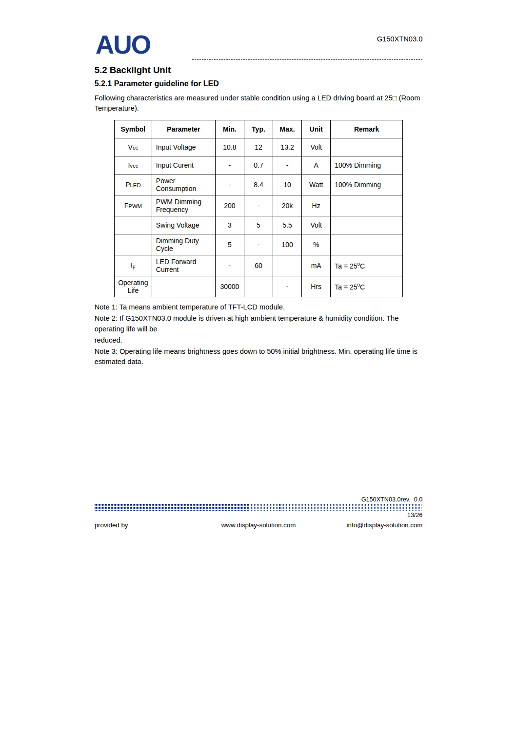AUO
G150XTN03.0
5.2 Backlight Unit
5.2.1 Parameter guideline for LED
Following characteristics are measured under stable condition using a LED driving board at 25□ (Room Temperature).
| Symbol | Parameter | Min. | Typ. | Max. | Unit | Remark |
| --- | --- | --- | --- | --- | --- | --- |
| V cc | Input Voltage | 10.8 | 12 | 13.2 | Volt | |
| I vcc | Input Curent | - | 0.7 | - | A | 100% Dimming |
| P LED | Power Consumption | - | 8.4 | 10 | Watt | 100% Dimming |
| F PWM | PWM Dimming Frequency | 200 | - | 20k | Hz | |
| | Swing Voltage | 3 | 5 | 5.5 | Volt | |
| | Dimming Duty Cycle | 5 | - | 100 | % | |
| I F | LED Forward Current | - | 60 | | mA | Ta = 25 o C |
| Operating Life | | 30000 | | - | Hrs | Ta = 25 o C |
Note 1: Ta means ambient temperature of TFT-LCD module.
Note 2: If G150XTN03.0 module is driven at high ambient temperature & humidity condition. The operating life will be
reduced.
Note 3: Operating life means brightness goes down to 50% initial brightness. Min. operating life time is estimated data.
G150XTN03.0rev. 0.0
13/26
provided by www.display-solution.com info@display-solution.com